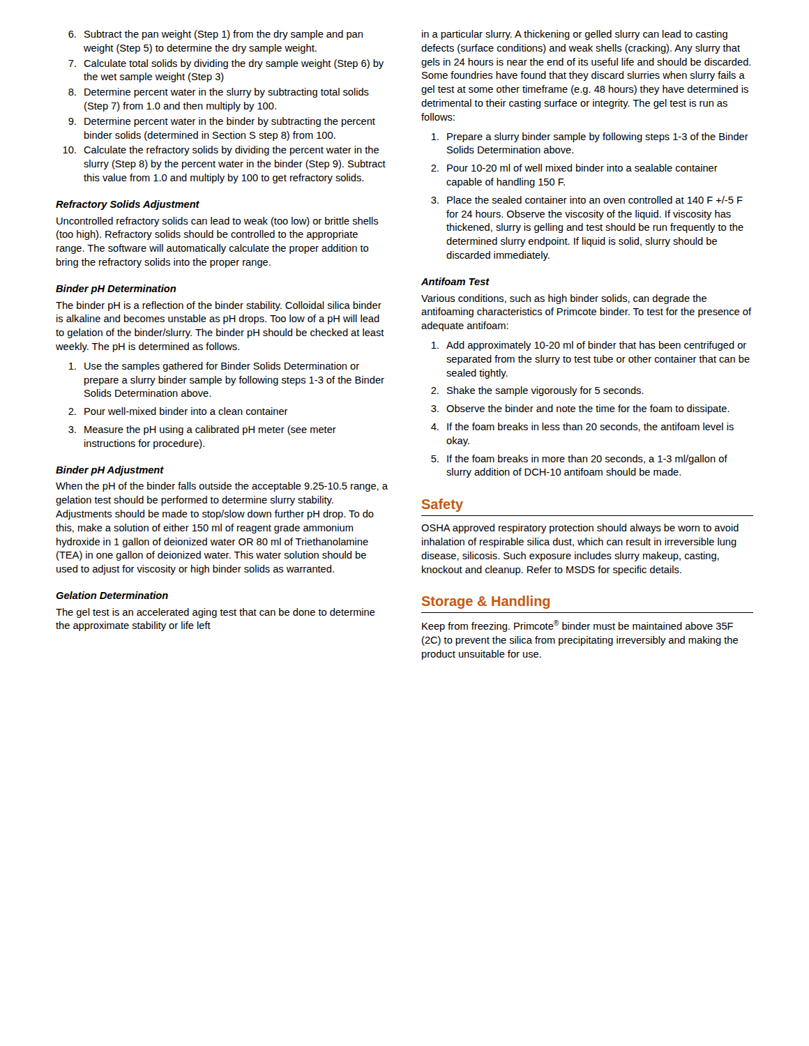Subtract the pan weight (Step 1) from the dry sample and pan weight (Step 5) to determine the dry sample weight.
Calculate total solids by dividing the dry sample weight (Step 6) by the wet sample weight (Step 3)
Determine percent water in the slurry by subtracting total solids (Step 7) from 1.0 and then multiply by 100.
Determine percent water in the binder by subtracting the percent binder solids (determined in Section S step 8) from 100.
Calculate the refractory solids by dividing the percent water in the slurry (Step 8) by the percent water in the binder (Step 9). Subtract this value from 1.0 and multiply by 100 to get refractory solids.
Refractory Solids Adjustment
Uncontrolled refractory solids can lead to weak (too low) or brittle shells (too high). Refractory solids should be controlled to the appropriate range. The software will automatically calculate the proper addition to bring the refractory solids into the proper range.
Binder pH Determination
The binder pH is a reflection of the binder stability. Colloidal silica binder is alkaline and becomes unstable as pH drops. Too low of a pH will lead to gelation of the binder/slurry. The binder pH should be checked at least weekly. The pH is determined as follows.
Use the samples gathered for Binder Solids Determination or prepare a slurry binder sample by following steps 1-3 of the Binder Solids Determination above.
Pour well-mixed binder into a clean container
Measure the pH using a calibrated pH meter (see meter instructions for procedure).
Binder pH Adjustment
When the pH of the binder falls outside the acceptable 9.25-10.5 range, a gelation test should be performed to determine slurry stability. Adjustments should be made to stop/slow down further pH drop. To do this, make a solution of either 150 ml of reagent grade ammonium hydroxide in 1 gallon of deionized water OR 80 ml of Triethanolamine (TEA) in one gallon of deionized water. This water solution should be used to adjust for viscosity or high binder solids as warranted.
Gelation Determination
The gel test is an accelerated aging test that can be done to determine the approximate stability or life left
in a particular slurry. A thickening or gelled slurry can lead to casting defects (surface conditions) and weak shells (cracking). Any slurry that gels in 24 hours is near the end of its useful life and should be discarded. Some foundries have found that they discard slurries when slurry fails a gel test at some other timeframe (e.g. 48 hours) they have determined is detrimental to their casting surface or integrity. The gel test is run as follows:
Prepare a slurry binder sample by following steps 1-3 of the Binder Solids Determination above.
Pour 10-20 ml of well mixed binder into a sealable container capable of handling 150 F.
Place the sealed container into an oven controlled at 140 F +/-5 F for 24 hours. Observe the viscosity of the liquid. If viscosity has thickened, slurry is gelling and test should be run frequently to the determined slurry endpoint. If liquid is solid, slurry should be discarded immediately.
Antifoam Test
Various conditions, such as high binder solids, can degrade the antifoaming characteristics of Primcote binder. To test for the presence of adequate antifoam:
Add approximately 10-20 ml of binder that has been centrifuged or separated from the slurry to test tube or other container that can be sealed tightly.
Shake the sample vigorously for 5 seconds.
Observe the binder and note the time for the foam to dissipate.
If the foam breaks in less than 20 seconds, the antifoam level is okay.
If the foam breaks in more than 20 seconds, a 1-3 ml/gallon of slurry addition of DCH-10 antifoam should be made.
Safety
OSHA approved respiratory protection should always be worn to avoid inhalation of respirable silica dust, which can result in irreversible lung disease, silicosis. Such exposure includes slurry makeup, casting, knockout and cleanup. Refer to MSDS for specific details.
Storage & Handling
Keep from freezing. Primcote® binder must be maintained above 35F (2C) to prevent the silica from precipitating irreversibly and making the product unsuitable for use.